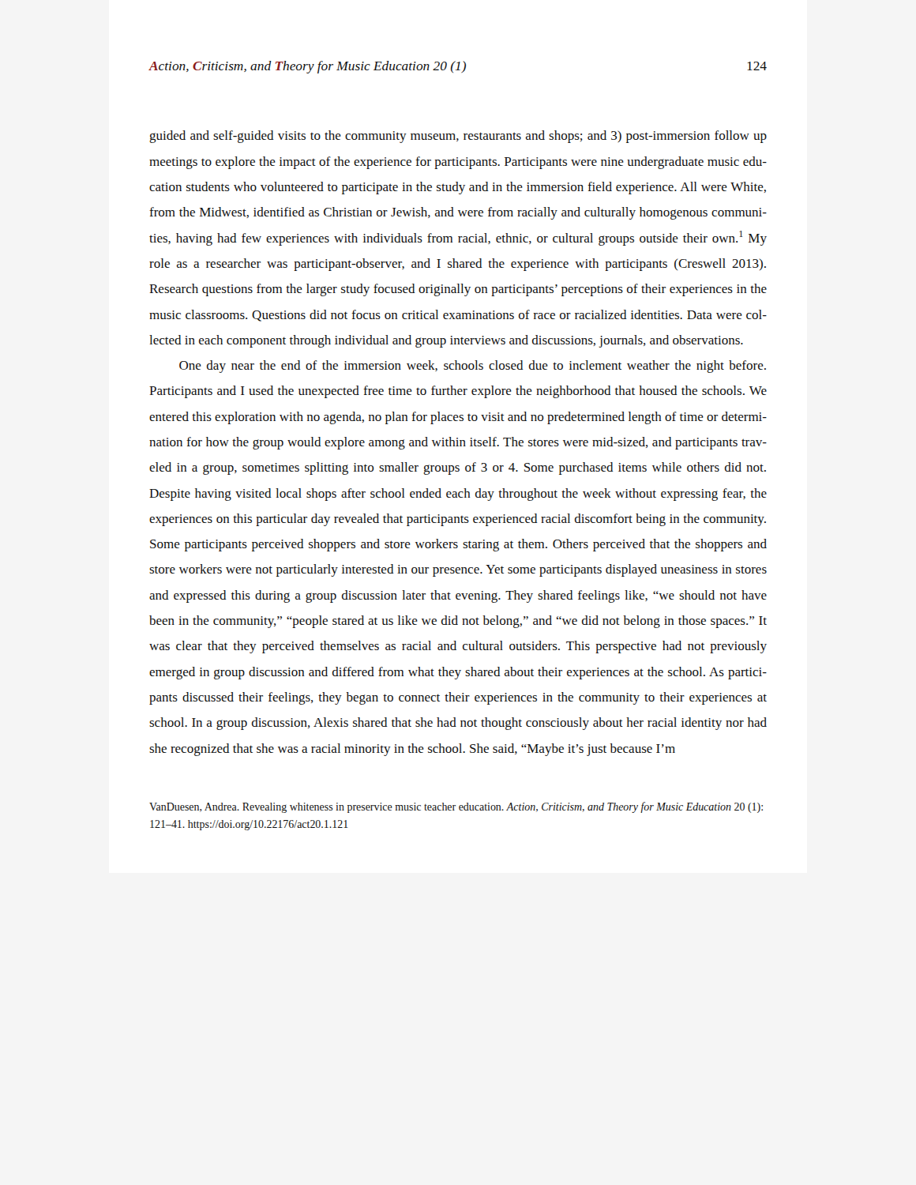Action, Criticism, and Theory for Music Education 20 (1)
124
guided and self-guided visits to the community museum, restaurants and shops; and 3) post-immersion follow up meetings to explore the impact of the experience for participants. Participants were nine undergraduate music education students who volunteered to participate in the study and in the immersion field experience. All were White, from the Midwest, identified as Christian or Jewish, and were from racially and culturally homogenous communities, having had few experiences with individuals from racial, ethnic, or cultural groups outside their own.1 My role as a researcher was participant-observer, and I shared the experience with participants (Creswell 2013). Research questions from the larger study focused originally on participants’ perceptions of their experiences in the music classrooms. Questions did not focus on critical examinations of race or racialized identities. Data were collected in each component through individual and group interviews and discussions, journals, and observations.
One day near the end of the immersion week, schools closed due to inclement weather the night before. Participants and I used the unexpected free time to further explore the neighborhood that housed the schools. We entered this exploration with no agenda, no plan for places to visit and no predetermined length of time or determination for how the group would explore among and within itself. The stores were mid-sized, and participants traveled in a group, sometimes splitting into smaller groups of 3 or 4. Some purchased items while others did not. Despite having visited local shops after school ended each day throughout the week without expressing fear, the experiences on this particular day revealed that participants experienced racial discomfort being in the community. Some participants perceived shoppers and store workers staring at them. Others perceived that the shoppers and store workers were not particularly interested in our presence. Yet some participants displayed uneasiness in stores and expressed this during a group discussion later that evening. They shared feelings like, “we should not have been in the community,” “people stared at us like we did not belong,” and “we did not belong in those spaces.” It was clear that they perceived themselves as racial and cultural outsiders. This perspective had not previously emerged in group discussion and differed from what they shared about their experiences at the school. As participants discussed their feelings, they began to connect their experiences in the community to their experiences at school. In a group discussion, Alexis shared that she had not thought consciously about her racial identity nor had she recognized that she was a racial minority in the school. She said, “Maybe it’s just because I’m
VanDuesen, Andrea. Revealing whiteness in preservice music teacher education. Action, Criticism, and Theory for Music Education 20 (1): 121–41. https://doi.org/10.22176/act20.1.121